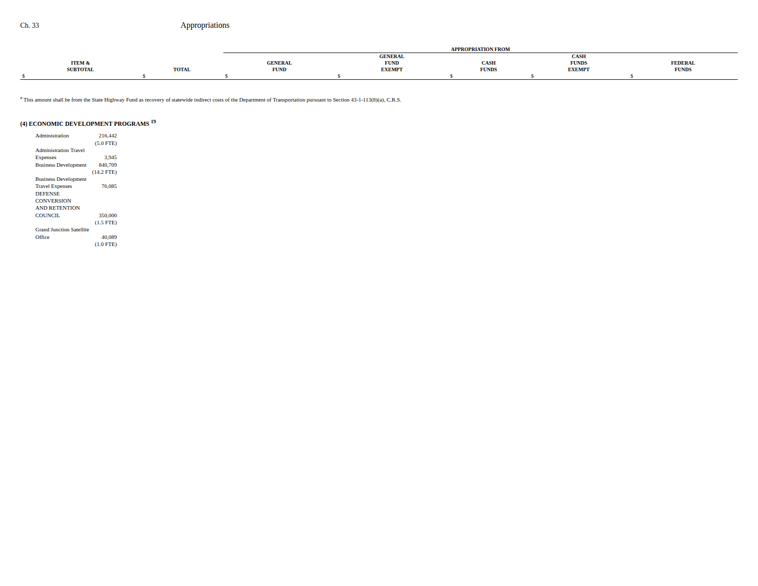Ch. 33
Appropriations
| | APPROPRIATION FROM |
| ITEM & SUBTOTAL | TOTAL | GENERAL FUND | GENERAL FUND EXEMPT | CASH FUNDS | CASH FUNDS EXEMPT | FEDERAL FUNDS |
| $ | $ | $ | $ | $ | $ | $ |
a This amount shall be from the State Highway Fund as recovery of statewide indirect costs of the Department of Transportation pursuant to Section 43-1-113(8)(a), C.R.S.
(4) ECONOMIC DEVELOPMENT PROGRAMS 19
| Administration | 216,442 |
| | (5.0 FTE) |
| Administration Travel | |
| Expenses | 3,945 |
| Business Development | 840,709 |
| | (14.2 FTE) |
| Business Development | |
| Travel Expenses | 76,085 |
| DEFENSE | |
| CONVERSION | |
| AND RETENTION | |
| COUNCIL | 350,000 |
| | (1.5 FTE) |
| Grand Junction Satellite | |
| Office | 40,089 |
| | (1.0 FTE) |